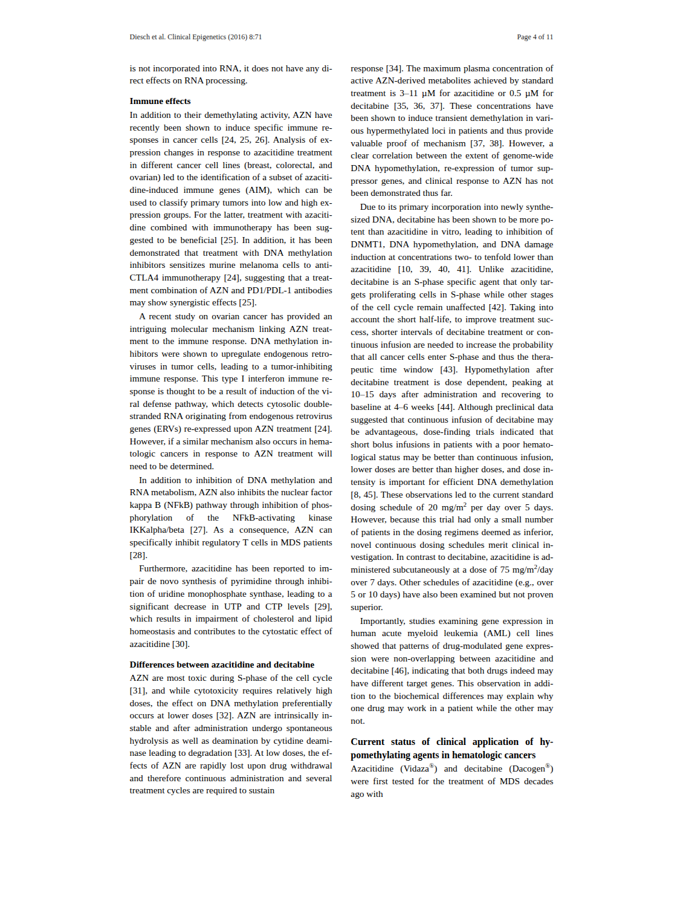Diesch et al. Clinical Epigenetics (2016) 8:71 Page 4 of 11
is not incorporated into RNA, it does not have any direct effects on RNA processing.
Immune effects
In addition to their demethylating activity, AZN have recently been shown to induce specific immune responses in cancer cells [24, 25, 26]. Analysis of expression changes in response to azacitidine treatment in different cancer cell lines (breast, colorectal, and ovarian) led to the identification of a subset of azacitidine-induced immune genes (AIM), which can be used to classify primary tumors into low and high expression groups. For the latter, treatment with azacitidine combined with immunotherapy has been suggested to be beneficial [25]. In addition, it has been demonstrated that treatment with DNA methylation inhibitors sensitizes murine melanoma cells to anti-CTLA4 immunotherapy [24], suggesting that a treatment combination of AZN and PD1/PDL-1 antibodies may show synergistic effects [25].
A recent study on ovarian cancer has provided an intriguing molecular mechanism linking AZN treatment to the immune response. DNA methylation inhibitors were shown to upregulate endogenous retroviruses in tumor cells, leading to a tumor-inhibiting immune response. This type I interferon immune response is thought to be a result of induction of the viral defense pathway, which detects cytosolic double-stranded RNA originating from endogenous retrovirus genes (ERVs) re-expressed upon AZN treatment [24]. However, if a similar mechanism also occurs in hematologic cancers in response to AZN treatment will need to be determined.
In addition to inhibition of DNA methylation and RNA metabolism, AZN also inhibits the nuclear factor kappa B (NFkB) pathway through inhibition of phosphorylation of the NFkB-activating kinase IKKalpha/beta [27]. As a consequence, AZN can specifically inhibit regulatory T cells in MDS patients [28].
Furthermore, azacitidine has been reported to impair de novo synthesis of pyrimidine through inhibition of uridine monophosphate synthase, leading to a significant decrease in UTP and CTP levels [29], which results in impairment of cholesterol and lipid homeostasis and contributes to the cytostatic effect of azacitidine [30].
Differences between azacitidine and decitabine
AZN are most toxic during S-phase of the cell cycle [31], and while cytotoxicity requires relatively high doses, the effect on DNA methylation preferentially occurs at lower doses [32]. AZN are intrinsically instable and after administration undergo spontaneous hydrolysis as well as deamination by cytidine deaminase leading to degradation [33]. At low doses, the effects of AZN are rapidly lost upon drug withdrawal and therefore continuous administration and several treatment cycles are required to sustain
response [34]. The maximum plasma concentration of active AZN-derived metabolites achieved by standard treatment is 3–11 µM for azacitidine or 0.5 µM for decitabine [35, 36, 37]. These concentrations have been shown to induce transient demethylation in various hypermethylated loci in patients and thus provide valuable proof of mechanism [37, 38]. However, a clear correlation between the extent of genome-wide DNA hypomethylation, re-expression of tumor suppressor genes, and clinical response to AZN has not been demonstrated thus far.
Due to its primary incorporation into newly synthesized DNA, decitabine has been shown to be more potent than azacitidine in vitro, leading to inhibition of DNMT1, DNA hypomethylation, and DNA damage induction at concentrations two- to tenfold lower than azacitidine [10, 39, 40, 41]. Unlike azacitidine, decitabine is an S-phase specific agent that only targets proliferating cells in S-phase while other stages of the cell cycle remain unaffected [42]. Taking into account the short half-life, to improve treatment success, shorter intervals of decitabine treatment or continuous infusion are needed to increase the probability that all cancer cells enter S-phase and thus the therapeutic time window [43]. Hypomethylation after decitabine treatment is dose dependent, peaking at 10–15 days after administration and recovering to baseline at 4–6 weeks [44]. Although preclinical data suggested that continuous infusion of decitabine may be advantageous, dose-finding trials indicated that short bolus infusions in patients with a poor hematological status may be better than continuous infusion, lower doses are better than higher doses, and dose intensity is important for efficient DNA demethylation [8, 45]. These observations led to the current standard dosing schedule of 20 mg/m2 per day over 5 days. However, because this trial had only a small number of patients in the dosing regimens deemed as inferior, novel continuous dosing schedules merit clinical investigation. In contrast to decitabine, azacitidine is administered subcutaneously at a dose of 75 mg/m2/day over 7 days. Other schedules of azacitidine (e.g., over 5 or 10 days) have also been examined but not proven superior.
Importantly, studies examining gene expression in human acute myeloid leukemia (AML) cell lines showed that patterns of drug-modulated gene expression were non-overlapping between azacitidine and decitabine [46], indicating that both drugs indeed may have different target genes. This observation in addition to the biochemical differences may explain why one drug may work in a patient while the other may not.
Current status of clinical application of hypomethylating agents in hematologic cancers
Azacitidine (Vidaza®) and decitabine (Dacogen®) were first tested for the treatment of MDS decades ago with